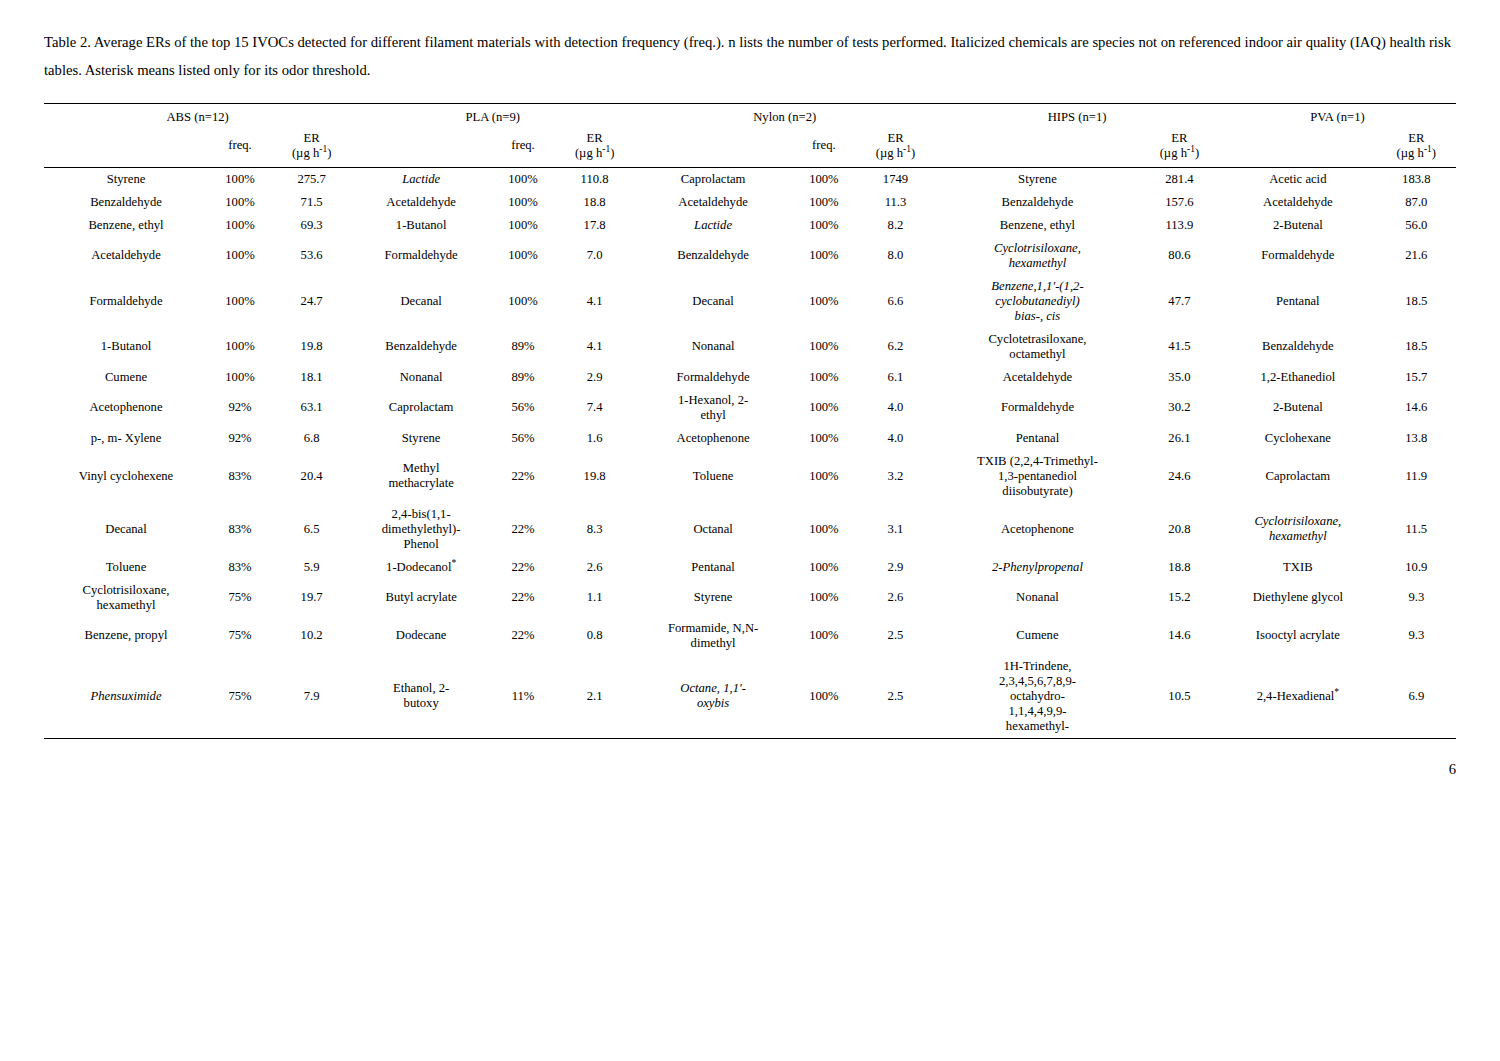Table 2. Average ERs of the top 15 IVOCs detected for different filament materials with detection frequency (freq.). n lists the number of tests performed. Italicized chemicals are species not on referenced indoor air quality (IAQ) health risk tables. Asterisk means listed only for its odor threshold.
| ABS (n=12) | PLA (n=9) | Nylon (n=2) | HIPS (n=1) | PVA (n=1) |
| --- | --- | --- | --- | --- |
| | freq. | ER (µg h -1 ) | | freq. | ER (µg h -1 ) | | freq. | ER (µg h -1 ) | | ER (µg h -1 ) | | ER (µg h -1 ) |
| Styrene | 100% | 275.7 | Lactide | 100% | 110.8 | Caprolactam | 100% | 1749 | Styrene | 281.4 | Acetic acid | 183.8 |
| Benzaldehyde | 100% | 71.5 | Acetaldehyde | 100% | 18.8 | Acetaldehyde | 100% | 11.3 | Benzaldehyde | 157.6 | Acetaldehyde | 87.0 |
| Benzene, ethyl | 100% | 69.3 | 1-Butanol | 100% | 17.8 | Lactide | 100% | 8.2 | Benzene, ethyl | 113.9 | 2-Butenal | 56.0 |
| Acetaldehyde | 100% | 53.6 | Formaldehyde | 100% | 7.0 | Benzaldehyde | 100% | 8.0 | Cyclotrisiloxane, hexamethyl | 80.6 | Formaldehyde | 21.6 |
| Formaldehyde | 100% | 24.7 | Decanal | 100% | 4.1 | Decanal | 100% | 6.6 | Benzene,1,1'-(1,2- cyclobutanediyl) bias-, cis | 47.7 | Pentanal | 18.5 |
| 1-Butanol | 100% | 19.8 | Benzaldehyde | 89% | 4.1 | Nonanal | 100% | 6.2 | Cyclotetrasiloxane, octamethyl | 41.5 | Benzaldehyde | 18.5 |
| Cumene | 100% | 18.1 | Nonanal | 89% | 2.9 | Formaldehyde | 100% | 6.1 | Acetaldehyde | 35.0 | 1,2-Ethanediol | 15.7 |
| Acetophenone | 92% | 63.1 | Caprolactam | 56% | 7.4 | 1-Hexanol, 2- ethyl | 100% | 4.0 | Formaldehyde | 30.2 | 2-Butenal | 14.6 |
| p-, m- Xylene | 92% | 6.8 | Styrene | 56% | 1.6 | Acetophenone | 100% | 4.0 | Pentanal | 26.1 | Cyclohexane | 13.8 |
| Vinyl cyclohexene | 83% | 20.4 | Methyl methacrylate | 22% | 19.8 | Toluene | 100% | 3.2 | TXIB (2,2,4-Trimethyl- 1,3-pentanediol diisobutyrate) | 24.6 | Caprolactam | 11.9 |
| Decanal | 83% | 6.5 | 2,4-bis(1,1- dimethylethyl)- Phenol | 22% | 8.3 | Octanal | 100% | 3.1 | Acetophenone | 20.8 | Cyclotrisiloxane, hexamethyl | 11.5 |
| Toluene | 83% | 5.9 | 1-Dodecanol * | 22% | 2.6 | Pentanal | 100% | 2.9 | 2-Phenylpropenal | 18.8 | TXIB | 10.9 |
| Cyclotrisiloxane, hexamethyl | 75% | 19.7 | Butyl acrylate | 22% | 1.1 | Styrene | 100% | 2.6 | Nonanal | 15.2 | Diethylene glycol | 9.3 |
| Benzene, propyl | 75% | 10.2 | Dodecane | 22% | 0.8 | Formamide, N,N- dimethyl | 100% | 2.5 | Cumene | 14.6 | Isooctyl acrylate | 9.3 |
| Phensuximide | 75% | 7.9 | Ethanol, 2- butoxy | 11% | 2.1 | Octane, 1,1'- oxybis | 100% | 2.5 | 1H-Trindene, 2,3,4,5,6,7,8,9- octahydro- 1,1,4,4,9,9- hexamethyl- | 10.5 | 2,4-Hexadienal * | 6.9 |
6